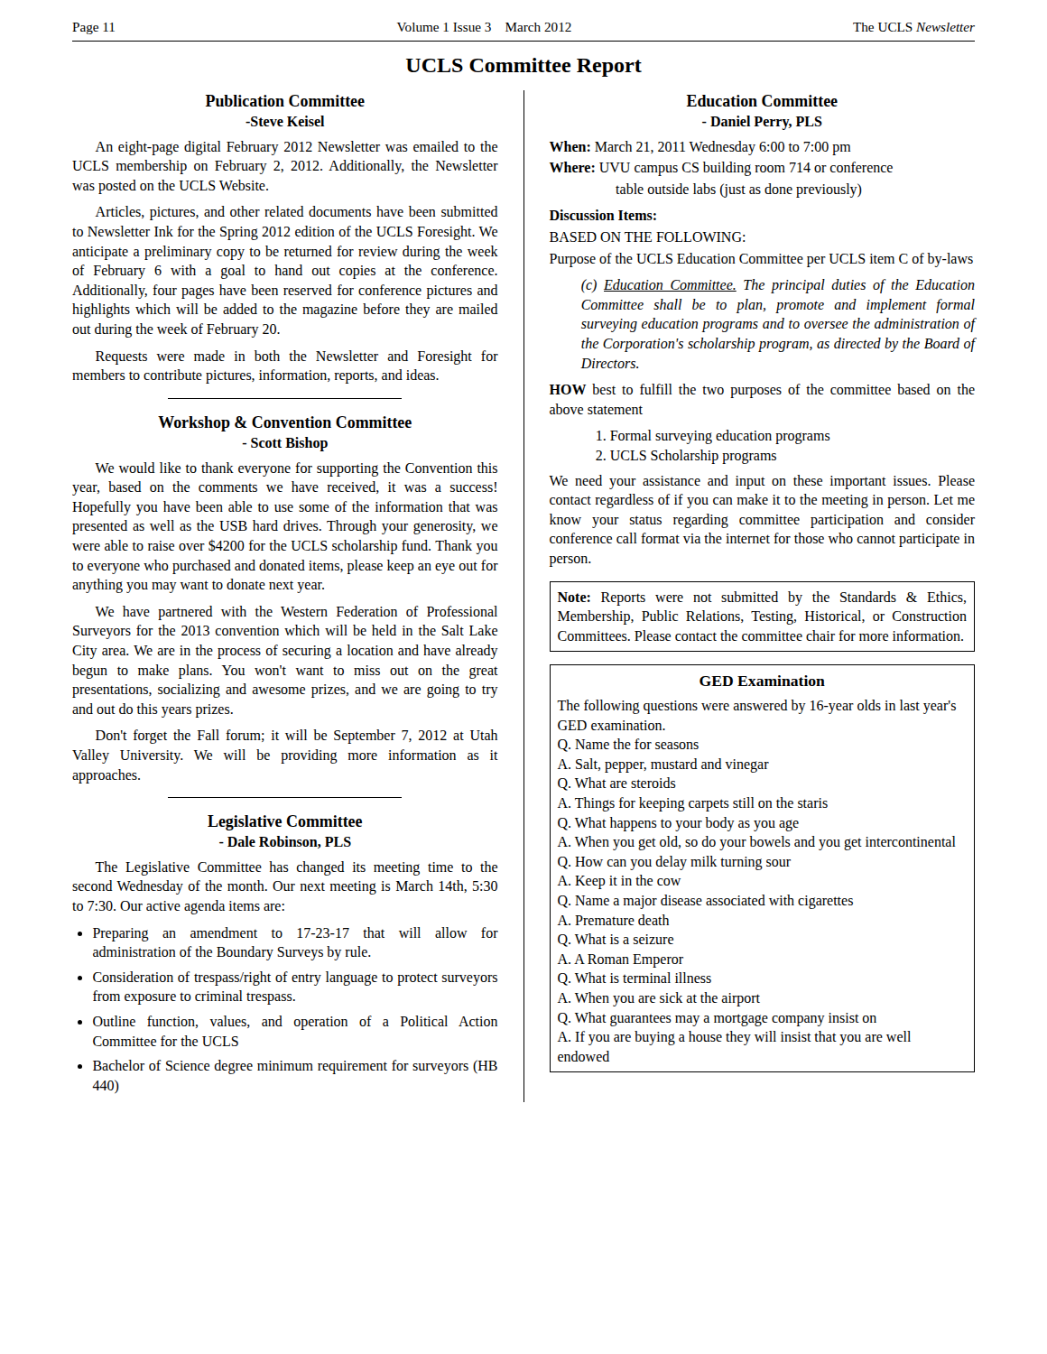Page 11
Volume 1 Issue 3 March 2012
The UCLS Newsletter
UCLS Committee Report
Publication Committee
-Steve Keisel
An eight-page digital February 2012 Newsletter was emailed to the UCLS membership on February 2, 2012. Additionally, the Newsletter was posted on the UCLS Website.
Articles, pictures, and other related documents have been submitted to Newsletter Ink for the Spring 2012 edition of the UCLS Foresight. We anticipate a preliminary copy to be returned for review during the week of February 6 with a goal to hand out copies at the conference. Additionally, four pages have been reserved for conference pictures and highlights which will be added to the magazine before they are mailed out during the week of February 20.
Requests were made in both the Newsletter and Foresight for members to contribute pictures, information, reports, and ideas.
Workshop & Convention Committee
- Scott Bishop
We would like to thank everyone for supporting the Convention this year, based on the comments we have received, it was a success! Hopefully you have been able to use some of the information that was presented as well as the USB hard drives. Through your generosity, we were able to raise over $4200 for the UCLS scholarship fund. Thank you to everyone who purchased and donated items, please keep an eye out for anything you may want to donate next year.
We have partnered with the Western Federation of Professional Surveyors for the 2013 convention which will be held in the Salt Lake City area. We are in the process of securing a location and have already begun to make plans. You won't want to miss out on the great presentations, socializing and awesome prizes, and we are going to try and out do this years prizes.
Don't forget the Fall forum; it will be September 7, 2012 at Utah Valley University. We will be providing more information as it approaches.
Legislative Committee
- Dale Robinson, PLS
The Legislative Committee has changed its meeting time to the second Wednesday of the month. Our next meeting is March 14th, 5:30 to 7:30. Our active agenda items are:
Preparing an amendment to 17-23-17 that will allow for administration of the Boundary Surveys by rule.
Consideration of trespass/right of entry language to protect surveyors from exposure to criminal trespass.
Outline function, values, and operation of a Political Action Committee for the UCLS
Bachelor of Science degree minimum requirement for surveyors (HB 440)
Education Committee
- Daniel Perry, PLS
When: March 21, 2011 Wednesday 6:00 to 7:00 pm
Where: UVU campus CS building room 714 or conference
table outside labs (just as done previously)
Discussion Items:
BASED ON THE FOLLOWING:
Purpose of the UCLS Education Committee per UCLS item C of by-laws
(c) Education Committee. The principal duties of the Education Committee shall be to plan, promote and implement formal surveying education programs and to oversee the administration of the Corporation's scholarship program, as directed by the Board of Directors.
HOW best to fulfill the two purposes of the committee based on the above statement
1. Formal surveying education programs
2. UCLS Scholarship programs
We need your assistance and input on these important issues. Please contact regardless of if you can make it to the meeting in person. Let me know your status regarding committee participation and consider conference call format via the internet for those who cannot participate in person.
Note: Reports were not submitted by the Standards & Ethics, Membership, Public Relations, Testing, Historical, or Construction Committees. Please contact the committee chair for more information.
GED Examination
The following questions were answered by 16-year olds in last year's GED examination.
Q. Name the for seasons
A. Salt, pepper, mustard and vinegar
Q. What are steroids
A. Things for keeping carpets still on the staris
Q. What happens to your body as you age
A. When you get old, so do your bowels and you get intercontinental
Q. How can you delay milk turning sour
A. Keep it in the cow
Q. Name a major disease associated with cigarettes
A. Premature death
Q. What is a seizure
A. A Roman Emperor
Q. What is terminal illness
A. When you are sick at the airport
Q. What guarantees may a mortgage company insist on
A. If you are buying a house they will insist that you are well endowed